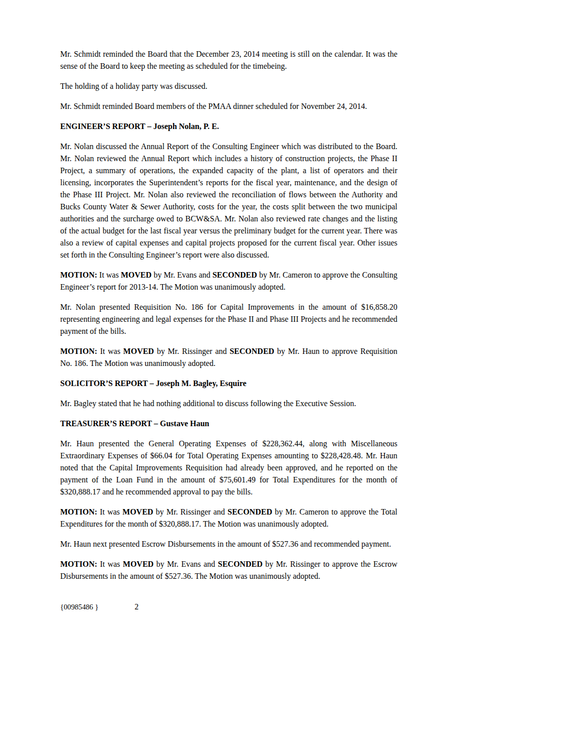Mr. Schmidt reminded the Board that the December 23, 2014 meeting is still on the calendar. It was the sense of the Board to keep the meeting as scheduled for the timebeing.
The holding of a holiday party was discussed.
Mr. Schmidt reminded Board members of the PMAA dinner scheduled for November 24, 2014.
ENGINEER’S REPORT – Joseph Nolan, P. E.
Mr. Nolan discussed the Annual Report of the Consulting Engineer which was distributed to the Board. Mr. Nolan reviewed the Annual Report which includes a history of construction projects, the Phase II Project, a summary of operations, the expanded capacity of the plant, a list of operators and their licensing, incorporates the Superintendent’s reports for the fiscal year, maintenance, and the design of the Phase III Project. Mr. Nolan also reviewed the reconciliation of flows between the Authority and Bucks County Water & Sewer Authority, costs for the year, the costs split between the two municipal authorities and the surcharge owed to BCW&SA. Mr. Nolan also reviewed rate changes and the listing of the actual budget for the last fiscal year versus the preliminary budget for the current year. There was also a review of capital expenses and capital projects proposed for the current fiscal year. Other issues set forth in the Consulting Engineer’s report were also discussed.
MOTION: It was MOVED by Mr. Evans and SECONDED by Mr. Cameron to approve the Consulting Engineer’s report for 2013-14. The Motion was unanimously adopted.
Mr. Nolan presented Requisition No. 186 for Capital Improvements in the amount of $16,858.20 representing engineering and legal expenses for the Phase II and Phase III Projects and he recommended payment of the bills.
MOTION: It was MOVED by Mr. Rissinger and SECONDED by Mr. Haun to approve Requisition No. 186. The Motion was unanimously adopted.
SOLICITOR’S REPORT – Joseph M. Bagley, Esquire
Mr. Bagley stated that he had nothing additional to discuss following the Executive Session.
TREASURER’S REPORT – Gustave Haun
Mr. Haun presented the General Operating Expenses of $228,362.44, along with Miscellaneous Extraordinary Expenses of $66.04 for Total Operating Expenses amounting to $228,428.48. Mr. Haun noted that the Capital Improvements Requisition had already been approved, and he reported on the payment of the Loan Fund in the amount of $75,601.49 for Total Expenditures for the month of $320,888.17 and he recommended approval to pay the bills.
MOTION: It was MOVED by Mr. Rissinger and SECONDED by Mr. Cameron to approve the Total Expenditures for the month of $320,888.17. The Motion was unanimously adopted.
Mr. Haun next presented Escrow Disbursements in the amount of $527.36 and recommended payment.
MOTION: It was MOVED by Mr. Evans and SECONDED by Mr. Rissinger to approve the Escrow Disbursements in the amount of $527.36. The Motion was unanimously adopted.
{00985486 } 2